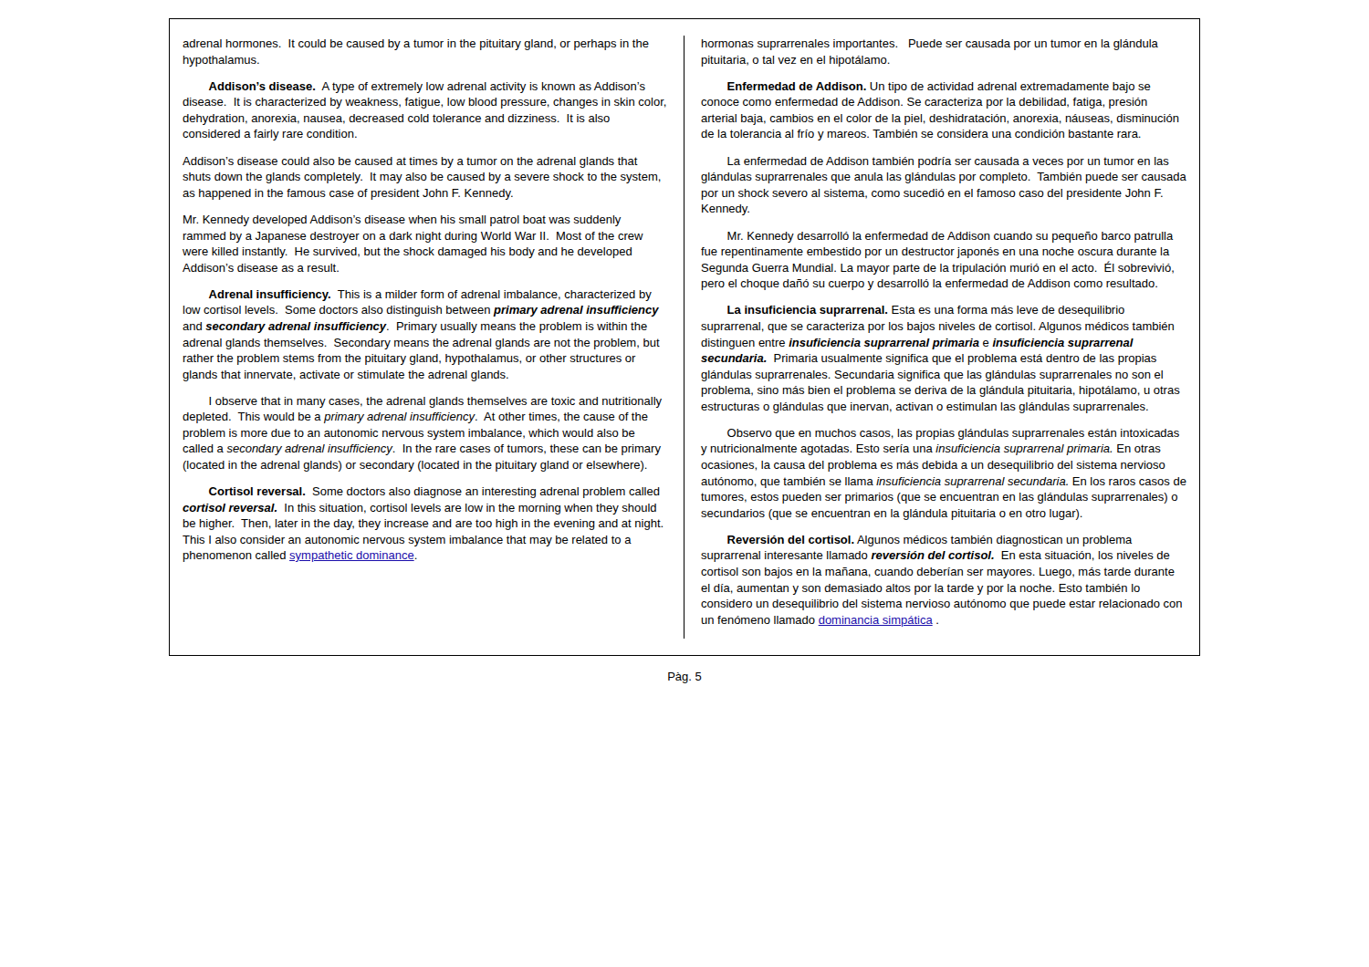adrenal hormones. It could be caused by a tumor in the pituitary gland, or perhaps in the hypothalamus.
Addison’s disease. A type of extremely low adrenal activity is known as Addison’s disease. It is characterized by weakness, fatigue, low blood pressure, changes in skin color, dehydration, anorexia, nausea, decreased cold tolerance and dizziness. It is also considered a fairly rare condition.
Addison’s disease could also be caused at times by a tumor on the adrenal glands that shuts down the glands completely. It may also be caused by a severe shock to the system, as happened in the famous case of president John F. Kennedy.
Mr. Kennedy developed Addison’s disease when his small patrol boat was suddenly rammed by a Japanese destroyer on a dark night during World War II. Most of the crew were killed instantly. He survived, but the shock damaged his body and he developed Addison’s disease as a result.
Adrenal insufficiency. This is a milder form of adrenal imbalance, characterized by low cortisol levels. Some doctors also distinguish between primary adrenal insufficiency and secondary adrenal insufficiency. Primary usually means the problem is within the adrenal glands themselves. Secondary means the adrenal glands are not the problem, but rather the problem stems from the pituitary gland, hypothalamus, or other structures or glands that innervate, activate or stimulate the adrenal glands.
I observe that in many cases, the adrenal glands themselves are toxic and nutritionally depleted. This would be a primary adrenal insufficiency. At other times, the cause of the problem is more due to an autonomic nervous system imbalance, which would also be called a secondary adrenal insufficiency. In the rare cases of tumors, these can be primary (located in the adrenal glands) or secondary (located in the pituitary gland or elsewhere).
Cortisol reversal. Some doctors also diagnose an interesting adrenal problem called cortisol reversal. In this situation, cortisol levels are low in the morning when they should be higher. Then, later in the day, they increase and are too high in the evening and at night. This I also consider an autonomic nervous system imbalance that may be related to a phenomenon called sympathetic dominance.
hormonas suprarrenales importantes. Puede ser causada por un tumor en la glándula pituitaria, o tal vez en el hipotálamo.
Enfermedad de Addison. Un tipo de actividad adrenal extremadamente bajo se conoce como enfermedad de Addison. Se caracteriza por la debilidad, fatiga, presión arterial baja, cambios en el color de la piel, deshidratación, anorexia, náuseas, disminución de la tolerancia al frío y mareos. También se considera una condición bastante rara.
La enfermedad de Addison también podría ser causada a veces por un tumor en las glándulas suprarrenales que anula las glándulas por completo. También puede ser causada por un shock severo al sistema, como sucedió en el famoso caso del presidente John F. Kennedy.
Mr. Kennedy desarrolló la enfermedad de Addison cuando su pequeño barco patrulla fue repentinamente embestido por un destructor japonés en una noche oscura durante la Segunda Guerra Mundial. La mayor parte de la tripulación murió en el acto. Él sobrevivió, pero el choque dañó su cuerpo y desarrolló la enfermedad de Addison como resultado.
La insuficiencia suprarrenal. Esta es una forma más leve de desequilibrio suprarrenal, que se caracteriza por los bajos niveles de cortisol. Algunos médicos también distinguen entre insuficiencia suprarrenal primaria e insuficiencia suprarrenal secundaria. Primaria usualmente significa que el problema está dentro de las propias glándulas suprarrenales. Secundaria significa que las glándulas suprarrenales no son el problema, sino más bien el problema se deriva de la glándula pituitaria, hipotálamo, u otras estructuras o glándulas que inervan, activan o estimulan las glándulas suprarrenales.
Observo que en muchos casos, las propias glándulas suprarrenales están intoxicadas y nutricionalmente agotadas. Esto sería una insuficiencia suprarrenal primaria. En otras ocasiones, la causa del problema es más debida a un desequilibrio del sistema nervioso autónomo, que también se llama insuficiencia suprarrenal secundaria. En los raros casos de tumores, estos pueden ser primarios (que se encuentran en las glándulas suprarrenales) o secundarios (que se encuentran en la glándula pituitaria o en otro lugar).
Reversión del cortisol. Algunos médicos también diagnostican un problema suprarrenal interesante llamado reversión del cortisol. En esta situación, los niveles de cortisol son bajos en la mañana, cuando deberían ser mayores. Luego, más tarde durante el día, aumentan y son demasiado altos por la tarde y por la noche. Esto también lo considero un desequilibrio del sistema nervioso autónomo que puede estar relacionado con un fenómeno llamado dominancia simpática .
Pàg. 5